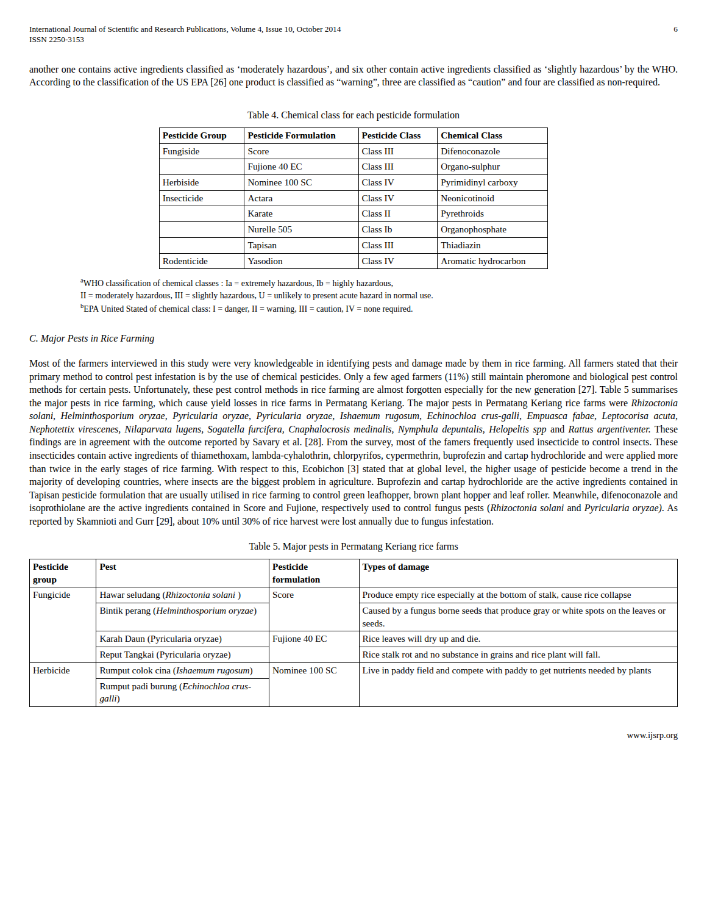6 International Journal of Scientific and Research Publications, Volume 4, Issue 10, October 2014 ISSN 2250-3153
another one contains active ingredients classified as ‘moderately hazardous’, and six other contain active ingredients classified as ‘slightly hazardous’ by the WHO. According to the classification of the US EPA [26] one product is classified as “warning”, three are classified as “caution” and four are classified as non-required.
Table 4. Chemical class for each pesticide formulation
| Pesticide Group | Pesticide Formulation | Pesticide Class | Chemical Class |
| --- | --- | --- | --- |
| Fungiside | Score | Class III | Difenoconazole |
| | Fujione 40 EC | Class III | Organo-sulphur |
| Herbiside | Nominee 100 SC | Class IV | Pyrimidinyl carboxy |
| Insecticide | Actara | Class IV | Neonicotinoid |
| | Karate | Class II | Pyrethroids |
| | Nurelle 505 | Class Ib | Organophosphate |
| | Tapisan | Class III | Thiadiazin |
| Rodenticide | Yasodion | Class IV | Aromatic hydrocarbon |
aWHO classification of chemical classes : Ia = extremely hazardous, Ib = highly hazardous,
II = moderately hazardous, III = slightly hazardous, U = unlikely to present acute hazard in normal use.
bEPA United Stated of chemical class: I = danger, II = warning, III = caution, IV = none required.
C. Major Pests in Rice Farming
Most of the farmers interviewed in this study were very knowledgeable in identifying pests and damage made by them in rice farming. All farmers stated that their primary method to control pest infestation is by the use of chemical pesticides. Only a few aged farmers (11%) still maintain pheromone and biological pest control methods for certain pests. Unfortunately, these pest control methods in rice farming are almost forgotten especially for the new generation [27]. Table 5 summarises the major pests in rice farming, which cause yield losses in rice farms in Permatang Keriang. The major pests in Permatang Keriang rice farms were Rhizoctonia solani, Helminthosporium oryzae, Pyricularia oryzae, Pyricularia oryzae, Ishaemum rugosum, Echinochloa crus-galli, Empuasca fabae, Leptocorisa acuta, Nephotettix virescenes, Nilaparvata lugens, Sogatella furcifera, Cnaphalocrosis medinalis, Nymphula depuntalis, Helopeltis spp and Rattus argentiventer. These findings are in agreement with the outcome reported by Savary et al. [28]. From the survey, most of the famers frequently used insecticide to control insects. These insecticides contain active ingredients of thiamethoxam, lambda-cyhalothrin, chlorpyrifos, cypermethrin, buprofezin and cartap hydrochloride and were applied more than twice in the early stages of rice farming. With respect to this, Ecobichon [3] stated that at global level, the higher usage of pesticide become a trend in the majority of developing countries, where insects are the biggest problem in agriculture. Buprofezin and cartap hydrochloride are the active ingredients contained in Tapisan pesticide formulation that are usually utilised in rice farming to control green leafhopper, brown plant hopper and leaf roller. Meanwhile, difenoconazole and isoprothiolane are the active ingredients contained in Score and Fujione, respectively used to control fungus pests (Rhizoctonia solani and Pyricularia oryzae). As reported by Skamnioti and Gurr [29], about 10% until 30% of rice harvest were lost annually due to fungus infestation.
Table 5. Major pests in Permatang Keriang rice farms
| Pesticide group | Pest | Pesticide formulation | Types of damage |
| --- | --- | --- | --- |
| Fungicide | Hawar seludang ( Rhizoctonia solani ) | Score | Produce empty rice especially at the bottom of stalk, cause rice collapse |
| Bintik perang ( Helminthosporium oryzae ) | Caused by a fungus borne seeds that produce gray or white spots on the leaves or seeds. |
| Karah Daun (Pyricularia oryzae) | Fujione 40 EC | Rice leaves will dry up and die. |
| Reput Tangkai (Pyricularia oryzae) | Rice stalk rot and no substance in grains and rice plant will fall. |
| Herbicide | Rumput colok cina ( Ishaemum rugosum ) | Nominee 100 SC | Live in paddy field and compete with paddy to get nutrients needed by plants |
| Rumput padi burung ( Echinochloa crus-galli ) |
www.ijsrp.org